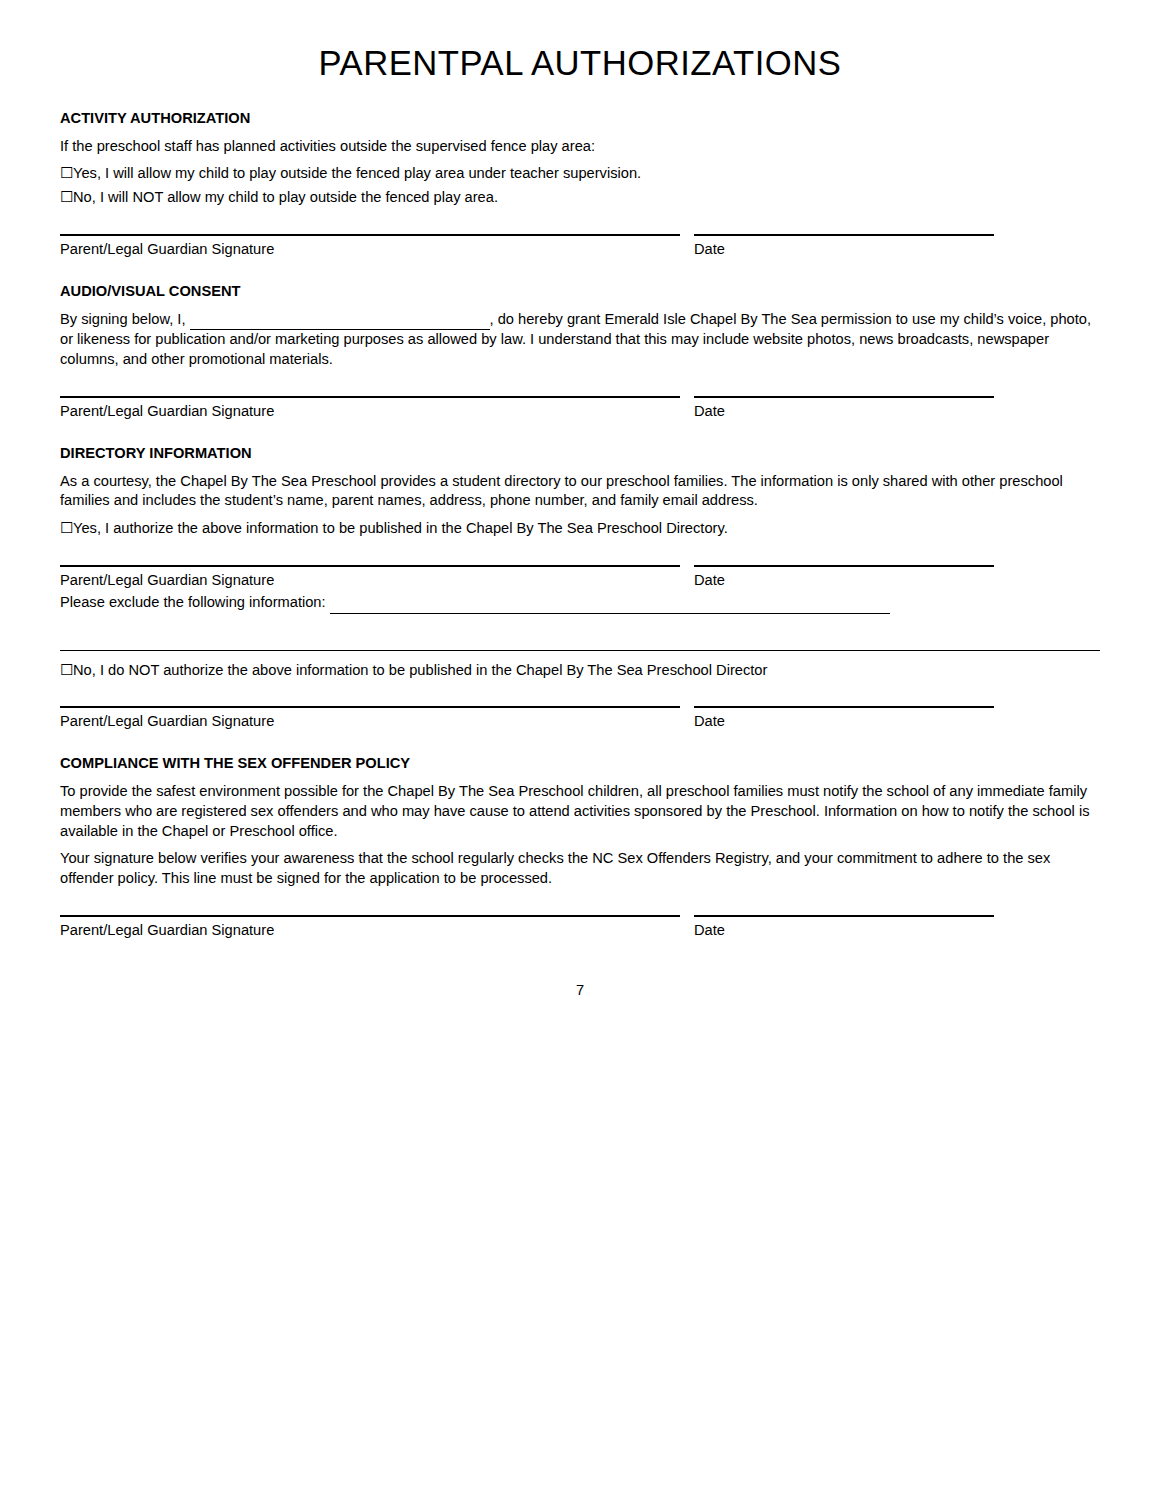PARENTPAL AUTHORIZATIONS
Activity Authorization
If the preschool staff has planned activities outside the supervised fence play area:
☐Yes, I will allow my child to play outside the fenced play area under teacher supervision.
☐No, I will NOT allow my child to play outside the fenced play area.
Parent/Legal Guardian Signature
Date
Audio/Visual Consent
By signing below, I, , do hereby grant Emerald Isle Chapel By The Sea permission to use my child’s voice, photo, or likeness for publication and/or marketing purposes as allowed by law. I understand that this may include website photos, news broadcasts, newspaper columns, and other promotional materials.
Parent/Legal Guardian Signature
Date
Directory Information
As a courtesy, the Chapel By The Sea Preschool provides a student directory to our preschool families. The information is only shared with other preschool families and includes the student’s name, parent names, address, phone number, and family email address.
☐Yes, I authorize the above information to be published in the Chapel By The Sea Preschool Directory.
Parent/Legal Guardian Signature
Date
Please exclude the following information:
☐No, I do NOT authorize the above information to be published in the Chapel By The Sea Preschool Director
Parent/Legal Guardian Signature
Date
Compliance with the Sex Offender Policy
To provide the safest environment possible for the Chapel By The Sea Preschool children, all preschool families must notify the school of any immediate family members who are registered sex offenders and who may have cause to attend activities sponsored by the Preschool. Information on how to notify the school is available in the Chapel or Preschool office.
Your signature below verifies your awareness that the school regularly checks the NC Sex Offenders Registry, and your commitment to adhere to the sex offender policy. This line must be signed for the application to be processed.
Parent/Legal Guardian Signature
Date
7